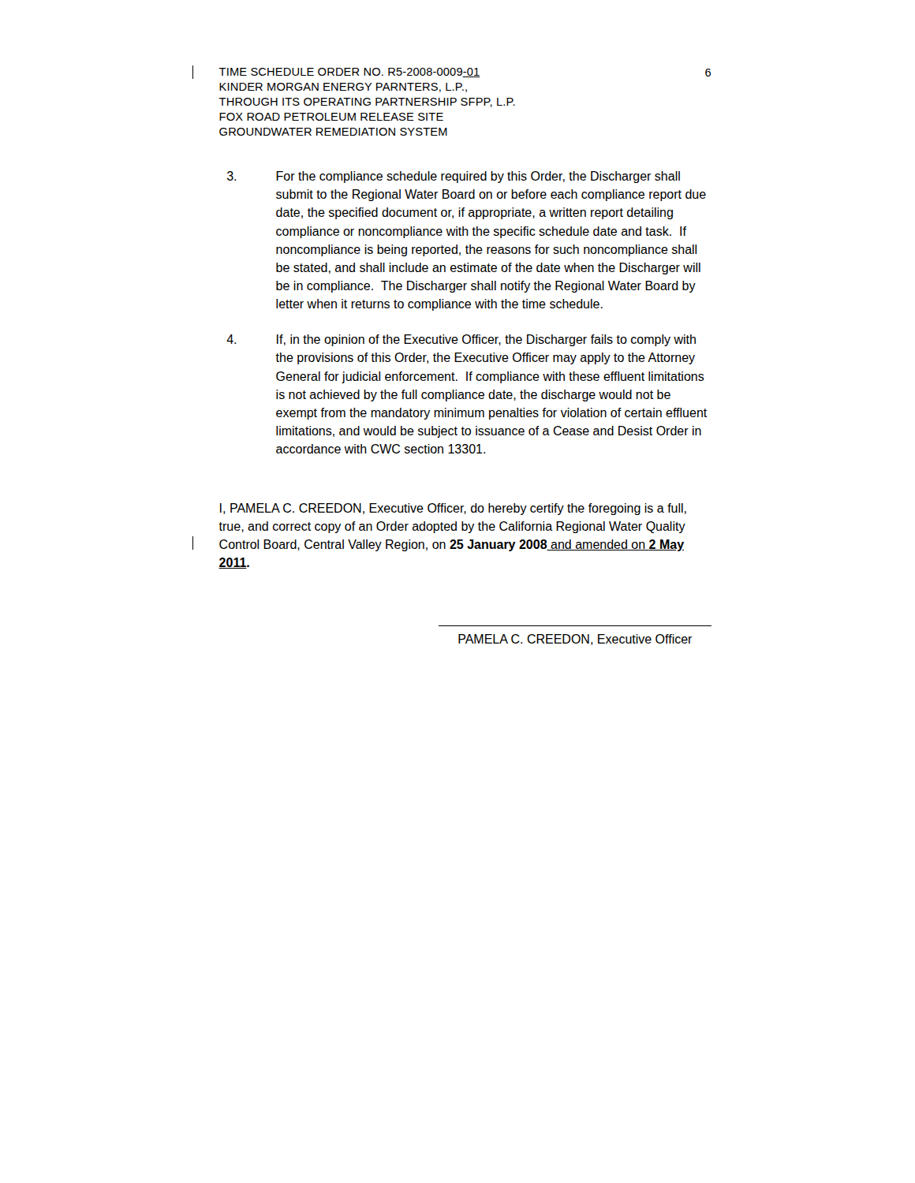6
TIME SCHEDULE ORDER NO. R5-2008-0009-01
KINDER MORGAN ENERGY PARNTERS, L.P.,
THROUGH ITS OPERATING PARTNERSHIP SFPP, L.P.
FOX ROAD PETROLEUM RELEASE SITE
GROUNDWATER REMEDIATION SYSTEM
3. For the compliance schedule required by this Order, the Discharger shall submit to the Regional Water Board on or before each compliance report due date, the specified document or, if appropriate, a written report detailing compliance or noncompliance with the specific schedule date and task. If noncompliance is being reported, the reasons for such noncompliance shall be stated, and shall include an estimate of the date when the Discharger will be in compliance. The Discharger shall notify the Regional Water Board by letter when it returns to compliance with the time schedule.
4. If, in the opinion of the Executive Officer, the Discharger fails to comply with the provisions of this Order, the Executive Officer may apply to the Attorney General for judicial enforcement. If compliance with these effluent limitations is not achieved by the full compliance date, the discharge would not be exempt from the mandatory minimum penalties for violation of certain effluent limitations, and would be subject to issuance of a Cease and Desist Order in accordance with CWC section 13301.
I, PAMELA C. CREEDON, Executive Officer, do hereby certify the foregoing is a full, true, and correct copy of an Order adopted by the California Regional Water Quality Control Board, Central Valley Region, on 25 January 2008 and amended on 2 May 2011.
PAMELA C. CREEDON, Executive Officer